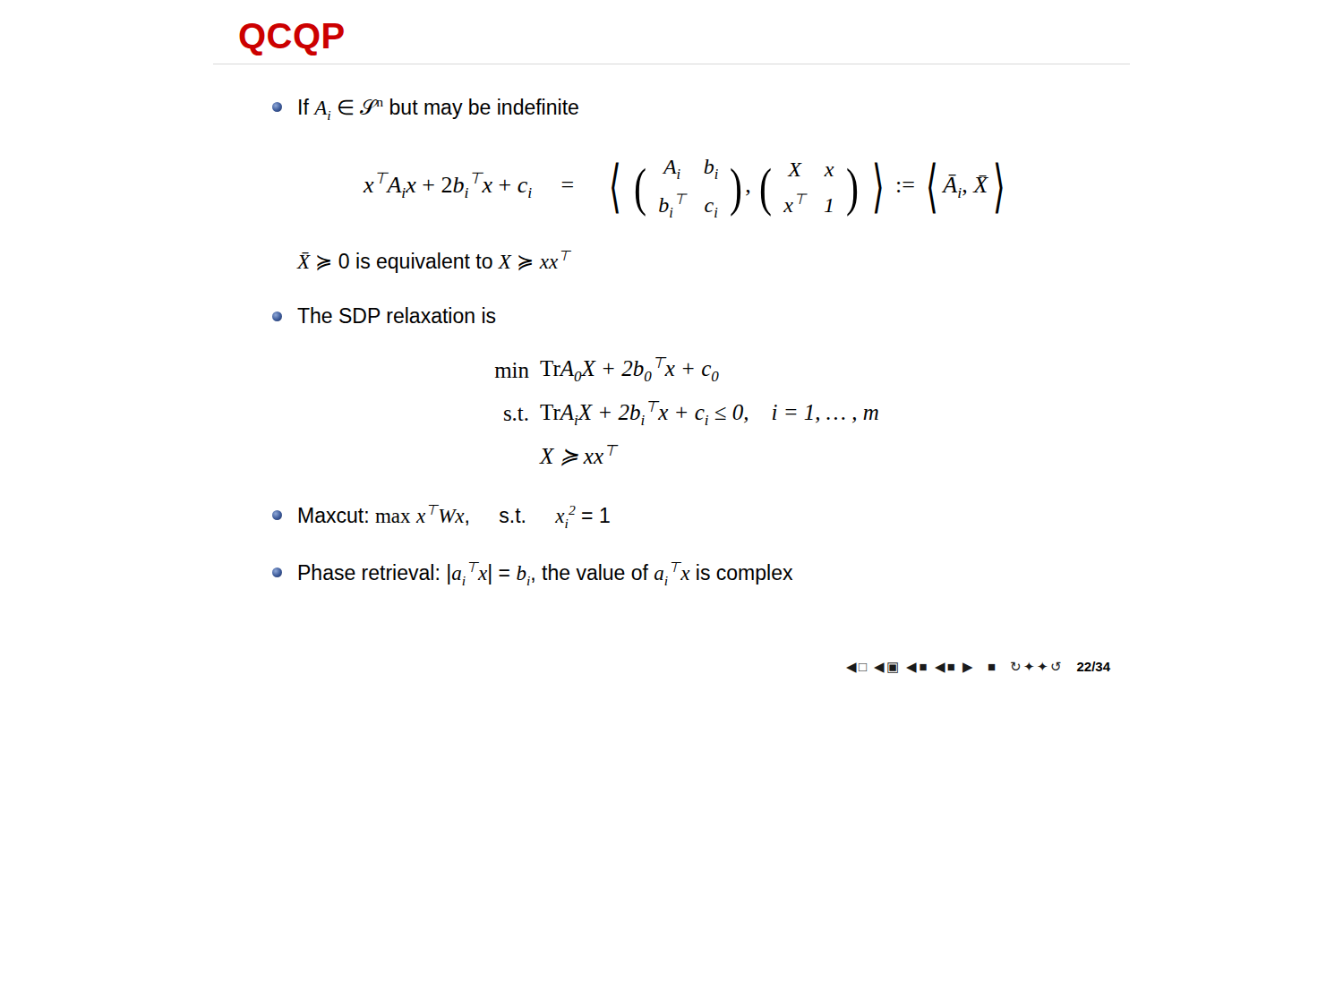QCQP
If Ai ∈ 𝒮n but may be indefinite
x⊤Aix + 2bi⊤x + ci = ⟨ (
| A i | b i |
| b i ⊤ | c i |
), (
| X | x |
| x ⊤ | 1 |
) ⟩ := ⟨Āi, X̄⟩
X̄ ≽ 0 is equivalent to X ≽ xx⊤
The SDP relaxation is
| min | Tr A 0 X + 2b 0 ⊤ x + c 0 |
| s.t. | Tr A i X + 2b i ⊤ x + c i ≤ 0, i = 1, … , m |
| | X ≽ xx ⊤ |
Maxcut: max x⊤Wx, s.t. xi2 = 1
Phase retrieval: |ai⊤x| = bi, the value of ai⊤x is complex
◀□ ◀▣ ◀■ ◀■ ▶ ■ ↻✦✦↺ 22/34